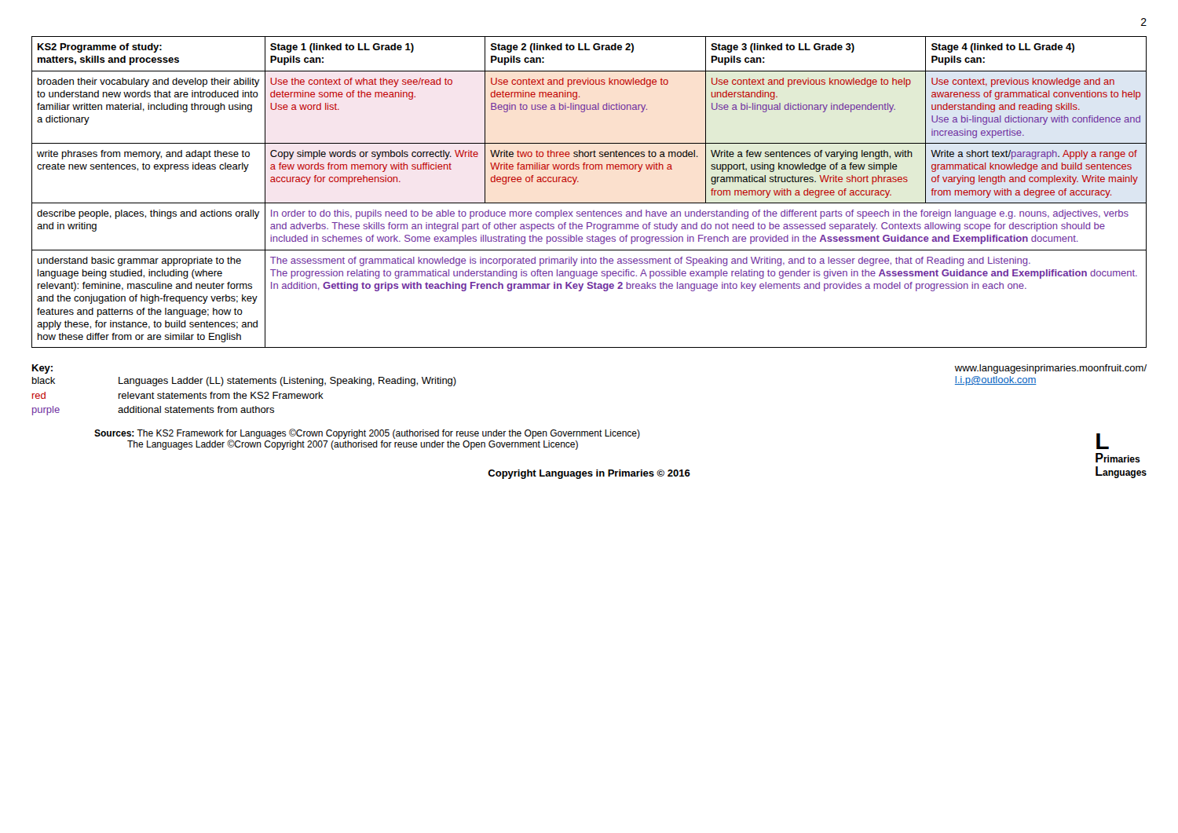2
| KS2 Programme of study: matters, skills and processes | Stage 1 (linked to LL Grade 1) Pupils can: | Stage 2 (linked to LL Grade 2) Pupils can: | Stage 3 (linked to LL Grade 3) Pupils can: | Stage 4 (linked to LL Grade 4) Pupils can: |
| --- | --- | --- | --- | --- |
| broaden their vocabulary and develop their ability to understand new words that are introduced into familiar written material, including through using a dictionary | Use the context of what they see/read to determine some of the meaning. Use a word list. | Use context and previous knowledge to determine meaning. Begin to use a bi-lingual dictionary. | Use context and previous knowledge to help understanding. Use a bi-lingual dictionary independently. | Use context, previous knowledge and an awareness of grammatical conventions to help understanding and reading skills. Use a bi-lingual dictionary with confidence and increasing expertise. |
| write phrases from memory, and adapt these to create new sentences, to express ideas clearly | Copy simple words or symbols correctly. Write a few words from memory with sufficient accuracy for comprehension. | Write two to three short sentences to a model. Write familiar words from memory with a degree of accuracy. | Write a few sentences of varying length, with support, using knowledge of a few simple grammatical structures. Write short phrases from memory with a degree of accuracy. | Write a short text/ paragraph . Apply a range of grammatical knowledge and build sentences of varying length and complexity. Write mainly from memory with a degree of accuracy. |
| describe people, places, things and actions orally and in writing | In order to do this, pupils need to be able to produce more complex sentences and have an understanding of the different parts of speech in the foreign language e.g. nouns, adjectives, verbs and adverbs. These skills form an integral part of other aspects of the Programme of study and do not need to be assessed separately. Contexts allowing scope for description should be included in schemes of work. Some examples illustrating the possible stages of progression in French are provided in the Assessment Guidance and Exemplification document. |
| understand basic grammar appropriate to the language being studied, including (where relevant): feminine, masculine and neuter forms and the conjugation of high-frequency verbs; key features and patterns of the language; how to apply these, for instance, to build sentences; and how these differ from or are similar to English | The assessment of grammatical knowledge is incorporated primarily into the assessment of Speaking and Writing, and to a lesser degree, that of Reading and Listening. The progression relating to grammatical understanding is often language specific. A possible example relating to gender is given in the Assessment Guidance and Exemplification document. In addition, Getting to grips with teaching French grammar in Key Stage 2 breaks the language into key elements and provides a model of progression in each one. |
www.languagesinprimaries.moonfruit.com/
l.i.p@outlook.com
Key:
| black | Languages Ladder (LL) statements (Listening, Speaking, Reading, Writing) |
| red | relevant statements from the KS2 Framework |
| purple | additional statements from authors |
Sources: The KS2 Framework for Languages ©Crown Copyright 2005 (authorised for reuse under the Open Government Licence)
The Languages Ladder ©Crown Copyright 2007 (authorised for reuse under the Open Government Licence)
Copyright Languages in Primaries © 2016
L
Primaries
Languages